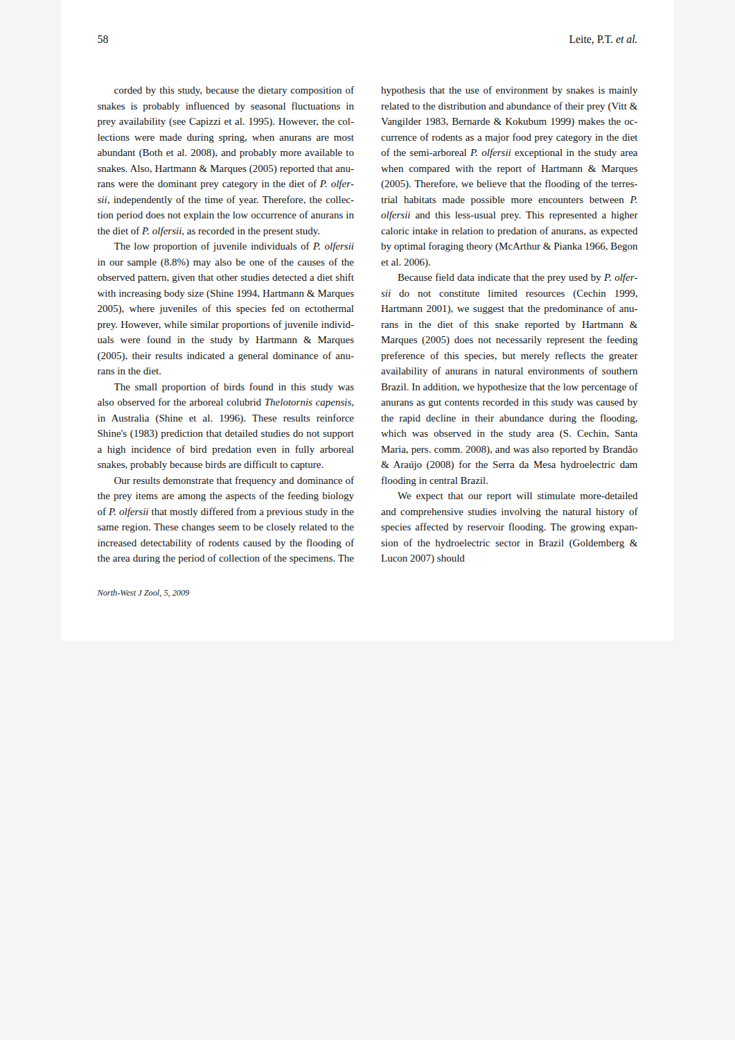58 Leite, P.T. et al.
corded by this study, because the dietary composition of snakes is probably influenced by seasonal fluctuations in prey availability (see Capizzi et al. 1995). However, the collections were made during spring, when anurans are most abundant (Both et al. 2008), and probably more available to snakes. Also, Hartmann & Marques (2005) reported that anurans were the dominant prey category in the diet of P. olfersii, independently of the time of year. Therefore, the collection period does not explain the low occurrence of anurans in the diet of P. olfersii, as recorded in the present study.
The low proportion of juvenile individuals of P. olfersii in our sample (8.8%) may also be one of the causes of the observed pattern, given that other studies detected a diet shift with increasing body size (Shine 1994, Hartmann & Marques 2005), where juveniles of this species fed on ectothermal prey. However, while similar proportions of juvenile individuals were found in the study by Hartmann & Marques (2005), their results indicated a general dominance of anurans in the diet.
The small proportion of birds found in this study was also observed for the arboreal colubrid Thelotornis capensis, in Australia (Shine et al. 1996). These results reinforce Shine's (1983) prediction that detailed studies do not support a high incidence of bird predation even in fully arboreal snakes, probably because birds are difficult to capture.
Our results demonstrate that frequency and dominance of the prey items are among the aspects of the feeding biology of P. olfersii that mostly differed from a previous study in the same region. These changes seem to be closely related to the increased detectability of rodents caused by the flooding of the area during the period of collection of the specimens. The hypothesis that the use of environment by snakes is mainly related to the distribution and abundance of their prey (Vitt & Vangilder 1983, Bernarde & Kokubum 1999) makes the occurrence of rodents as a major food prey category in the diet of the semi-arboreal P. olfersii exceptional in the study area when compared with the report of Hartmann & Marques (2005). Therefore, we believe that the flooding of the terrestrial habitats made possible more encounters between P. olfersii and this less-usual prey. This represented a higher caloric intake in relation to predation of anurans, as expected by optimal foraging theory (McArthur & Pianka 1966, Begon et al. 2006).
Because field data indicate that the prey used by P. olfersii do not constitute limited resources (Cechin 1999, Hartmann 2001), we suggest that the predominance of anurans in the diet of this snake reported by Hartmann & Marques (2005) does not necessarily represent the feeding preference of this species, but merely reflects the greater availability of anurans in natural environments of southern Brazil. In addition, we hypothesize that the low percentage of anurans as gut contents recorded in this study was caused by the rapid decline in their abundance during the flooding, which was observed in the study area (S. Cechin, Santa Maria, pers. comm. 2008), and was also reported by Brandão & Araújo (2008) for the Serra da Mesa hydroelectric dam flooding in central Brazil.
We expect that our report will stimulate more-detailed and comprehensive studies involving the natural history of species affected by reservoir flooding. The growing expansion of the hydroelectric sector in Brazil (Goldemberg & Lucon 2007) should
North-West J Zool, 5, 2009